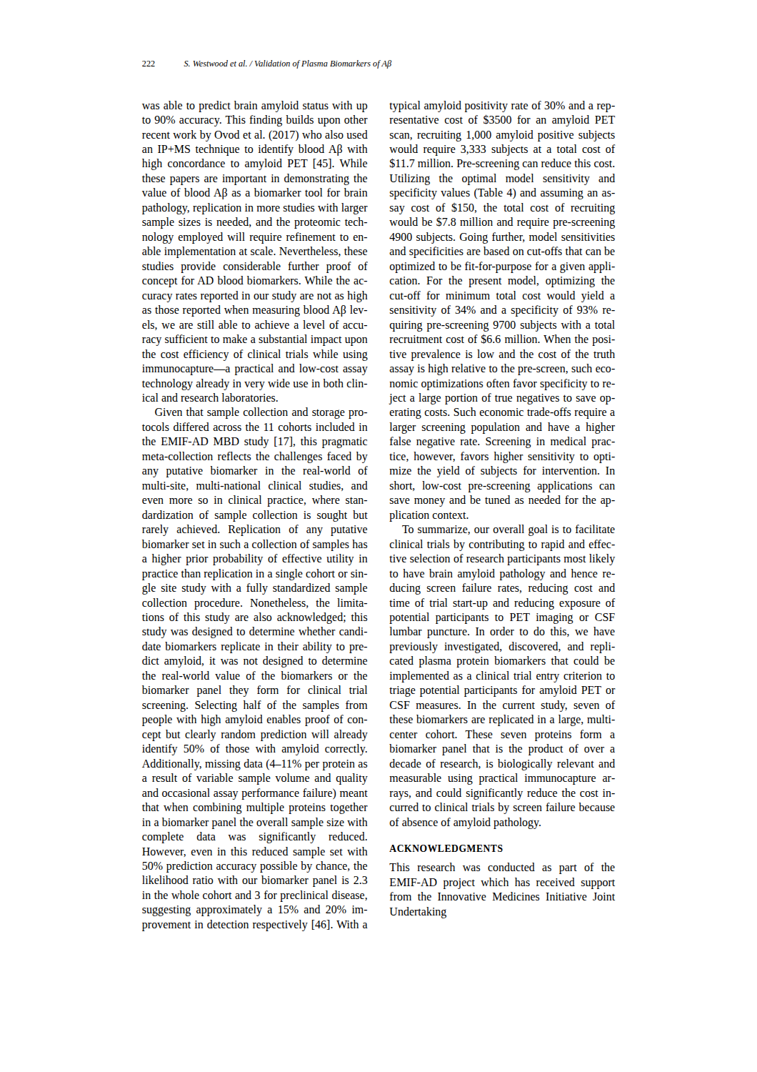222 S. Westwood et al. / Validation of Plasma Biomarkers of Aβ
was able to predict brain amyloid status with up to 90% accuracy. This finding builds upon other recent work by Ovod et al. (2017) who also used an IP+MS technique to identify blood Aβ with high concordance to amyloid PET [45]. While these papers are important in demonstrating the value of blood Aβ as a biomarker tool for brain pathology, replication in more studies with larger sample sizes is needed, and the proteomic technology employed will require refinement to enable implementation at scale. Nevertheless, these studies provide considerable further proof of concept for AD blood biomarkers. While the accuracy rates reported in our study are not as high as those reported when measuring blood Aβ levels, we are still able to achieve a level of accuracy sufficient to make a substantial impact upon the cost efficiency of clinical trials while using immunocapture—a practical and low-cost assay technology already in very wide use in both clinical and research laboratories.
Given that sample collection and storage protocols differed across the 11 cohorts included in the EMIF-AD MBD study [17], this pragmatic meta-collection reflects the challenges faced by any putative biomarker in the real-world of multi-site, multi-national clinical studies, and even more so in clinical practice, where standardization of sample collection is sought but rarely achieved. Replication of any putative biomarker set in such a collection of samples has a higher prior probability of effective utility in practice than replication in a single cohort or single site study with a fully standardized sample collection procedure. Nonetheless, the limitations of this study are also acknowledged; this study was designed to determine whether candidate biomarkers replicate in their ability to predict amyloid, it was not designed to determine the real-world value of the biomarkers or the biomarker panel they form for clinical trial screening. Selecting half of the samples from people with high amyloid enables proof of concept but clearly random prediction will already identify 50% of those with amyloid correctly. Additionally, missing data (4–11% per protein as a result of variable sample volume and quality and occasional assay performance failure) meant that when combining multiple proteins together in a biomarker panel the overall sample size with complete data was significantly reduced. However, even in this reduced sample set with 50% prediction accuracy possible by chance, the likelihood ratio with our biomarker panel is 2.3 in the whole cohort and 3 for preclinical disease, suggesting approximately a 15% and 20% improvement in detection respectively [46]. With a typical amyloid positivity rate of 30% and a representative cost of $3500 for an amyloid PET scan, recruiting 1,000 amyloid positive subjects would require 3,333 subjects at a total cost of $11.7 million. Pre-screening can reduce this cost. Utilizing the optimal model sensitivity and specificity values (Table 4) and assuming an assay cost of $150, the total cost of recruiting would be $7.8 million and require pre-screening 4900 subjects. Going further, model sensitivities and specificities are based on cut-offs that can be optimized to be fit-for-purpose for a given application. For the present model, optimizing the cut-off for minimum total cost would yield a sensitivity of 34% and a specificity of 93% requiring pre-screening 9700 subjects with a total recruitment cost of $6.6 million. When the positive prevalence is low and the cost of the truth assay is high relative to the pre-screen, such economic optimizations often favor specificity to reject a large portion of true negatives to save operating costs. Such economic trade-offs require a larger screening population and have a higher false negative rate. Screening in medical practice, however, favors higher sensitivity to optimize the yield of subjects for intervention. In short, low-cost pre-screening applications can save money and be tuned as needed for the application context.
To summarize, our overall goal is to facilitate clinical trials by contributing to rapid and effective selection of research participants most likely to have brain amyloid pathology and hence reducing screen failure rates, reducing cost and time of trial start-up and reducing exposure of potential participants to PET imaging or CSF lumbar puncture. In order to do this, we have previously investigated, discovered, and replicated plasma protein biomarkers that could be implemented as a clinical trial entry criterion to triage potential participants for amyloid PET or CSF measures. In the current study, seven of these biomarkers are replicated in a large, multi-center cohort. These seven proteins form a biomarker panel that is the product of over a decade of research, is biologically relevant and measurable using practical immunocapture arrays, and could significantly reduce the cost incurred to clinical trials by screen failure because of absence of amyloid pathology.
ACKNOWLEDGMENTS
This research was conducted as part of the EMIF-AD project which has received support from the Innovative Medicines Initiative Joint Undertaking